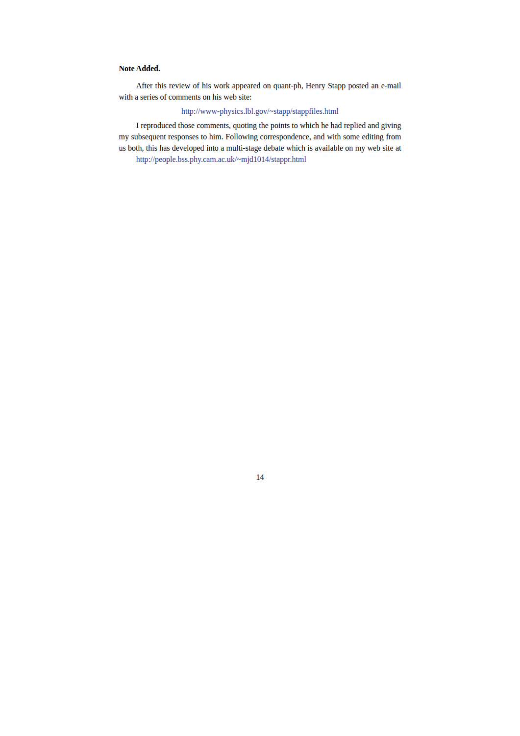Note Added.
After this review of his work appeared on quant-ph, Henry Stapp posted an e-mail with a series of comments on his web site:
http://www-physics.lbl.gov/~stapp/stappfiles.html
I reproduced those comments, quoting the points to which he had replied and giving my subsequent responses to him. Following correspondence, and with some editing from us both, this has developed into a multi-stage debate which is available on my web site at http://people.bss.phy.cam.ac.uk/~mjd1014/stappr.html
14